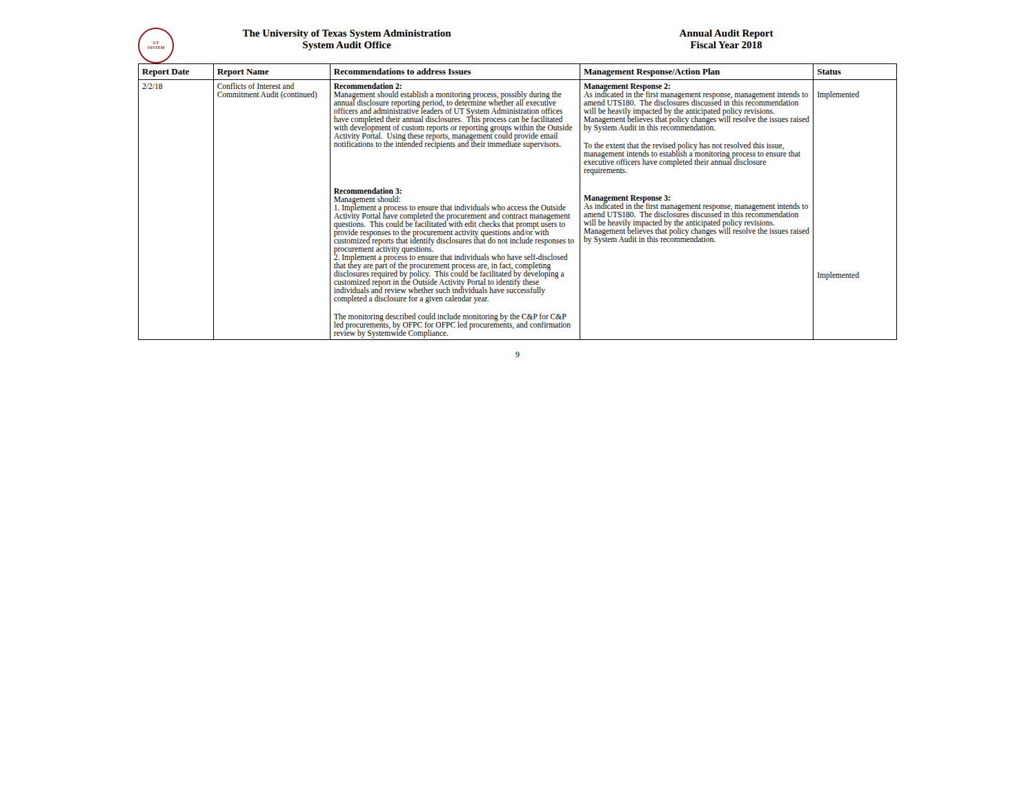UT
SYSTEM
| The University of Texas System Administration System Audit Office | Annual Audit Report Fiscal Year 2018 |
| Report Date | Report Name | Recommendations to address Issues | Management Response/Action Plan | Status |
| --- | --- | --- | --- | --- |
| 2/2/18 | Conflicts of Interest and Commitment Audit (continued) | Recommendation 2: Management should establish a monitoring process, possibly during the annual disclosure reporting period, to determine whether all executive officers and administrative leaders of UT System Administration offices have completed their annual disclosures. This process can be facilitated with development of custom reports or reporting groups within the Outside Activity Portal. Using these reports, management could provide email notifications to the intended recipients and their immediate supervisors. Recommendation 3: Management should: 1. Implement a process to ensure that individuals who access the Outside Activity Portal have completed the procurement and contract management questions. This could be facilitated with edit checks that prompt users to provide responses to the procurement activity questions and/or with customized reports that identify disclosures that do not include responses to procurement activity questions. 2. Implement a process to ensure that individuals who have self-disclosed that they are part of the procurement process are, in fact, completing disclosures required by policy. This could be facilitated by developing a customized report in the Outside Activity Portal to identify these individuals and review whether such individuals have successfully completed a disclosure for a given calendar year. The monitoring described could include monitoring by the C&P for C&P led procurements, by OFPC for OFPC led procurements, and confirmation review by Systemwide Compliance. | Management Response 2: As indicated in the first management response, management intends to amend UTS180. The disclosures discussed in this recommendation will be heavily impacted by the anticipated policy revisions. Management believes that policy changes will resolve the issues raised by System Audit in this recommendation. To the extent that the revised policy has not resolved this issue, management intends to establish a monitoring process to ensure that executive officers have completed their annual disclosure requirements. Management Response 3: As indicated in the first management response, management intends to amend UTS180. The disclosures discussed in this recommendation will be heavily impacted by the anticipated policy revisions. Management believes that policy changes will resolve the issues raised by System Audit in this recommendation. | Implemented Implemented |
9